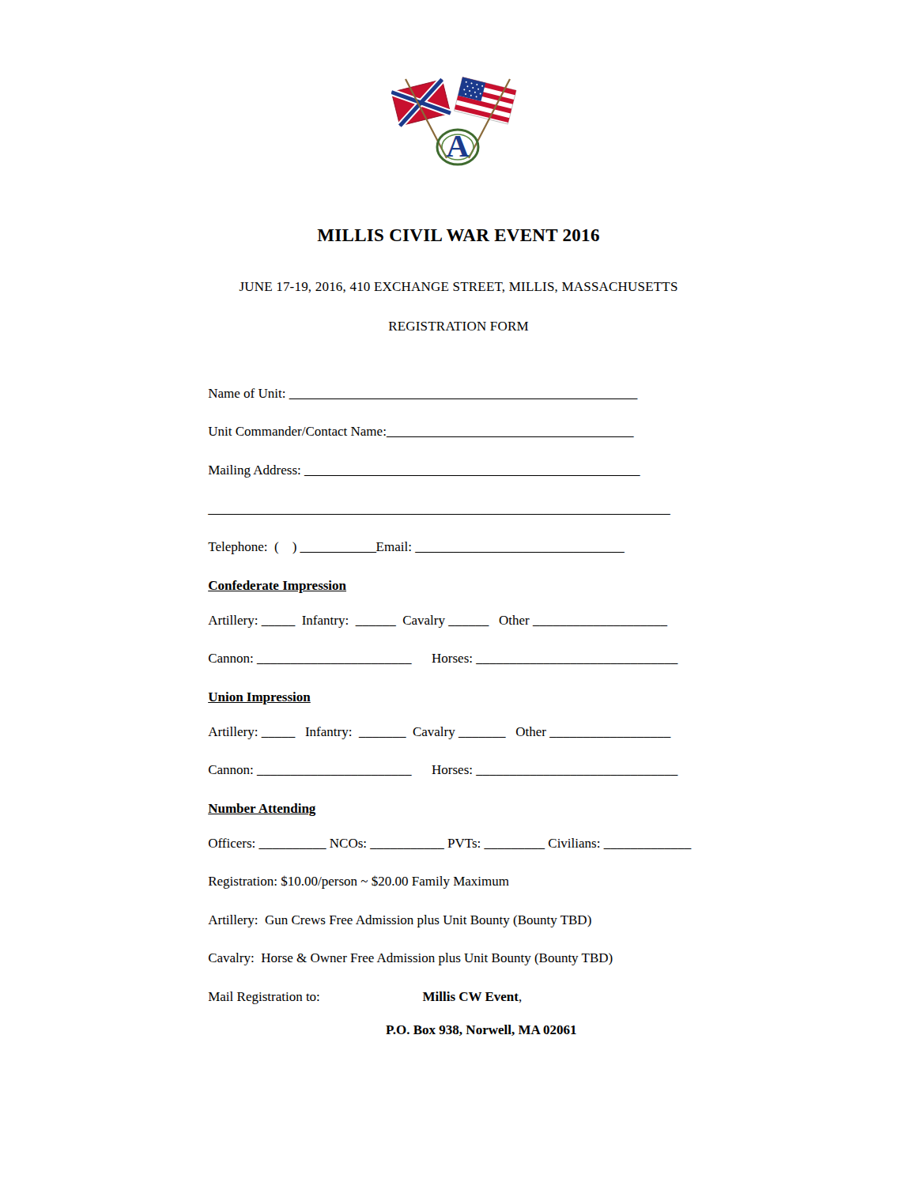A
MILLIS CIVIL WAR EVENT 2016
JUNE 17-19, 2016, 410 EXCHANGE STREET, MILLIS, MASSACHUSETTS
REGISTRATION FORM
Name of Unit: _______________________________________________________
Unit Commander/Contact Name:_______________________________________
Mailing Address: _____________________________________________________
_________________________________________________________________________
Telephone: ( ) ____________Email: _________________________________
Confederate Impression
Artillery: _____ Infantry: ______ Cavalry ______ Other ____________________
Cannon: _______________________ Horses: ______________________________
Union Impression
Artillery: _____ Infantry: _______ Cavalry _______ Other __________________
Cannon: _______________________ Horses: ______________________________
Number Attending
Officers: __________ NCOs: ___________ PVTs: _________ Civilians: _____________
Registration: $10.00/person ~ $20.00 Family Maximum
Artillery: Gun Crews Free Admission plus Unit Bounty (Bounty TBD)
Cavalry: Horse & Owner Free Admission plus Unit Bounty (Bounty TBD)
Mail Registration to: Millis CW Event,
P.O. Box 938, Norwell, MA 02061